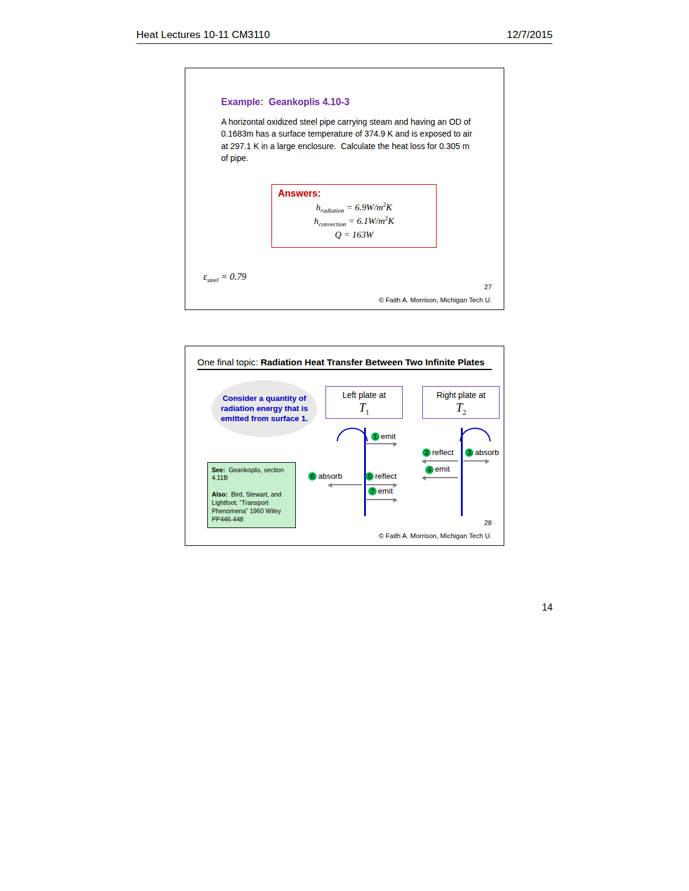Heat Lectures 10-11 CM3110
12/7/2015
Example: Geankoplis 4.10-3
A horizontal oxidized steel pipe carrying steam and having an OD of 0.1683m has a surface temperature of 374.9 K and is exposed to air at 297.1 K in a large enclosure. Calculate the heat loss for 0.305 m of pipe.
Answers:
hradiation = 6.9W/m2 K
hconvection = 6.1W/m2 K
Q = 163W
εsteel = 0.79
27
© Faith A. Morrison, Michigan Tech U.
One final topic: Radiation Heat Transfer Between Two Infinite Plates
Consider a quantity of radiation energy that is emitted from surface 1.
Left plate at T1
Right plate at T2
1emit
2reflect
3absorb
4emit
6absorb
5reflect
7emit
See: Geankoplis, section 4.11B
Also: Bird, Stewart, and Lightfoot, “Transport Phenomena” 1960 Wiley PP446-448
28
© Faith A. Morrison, Michigan Tech U.
14